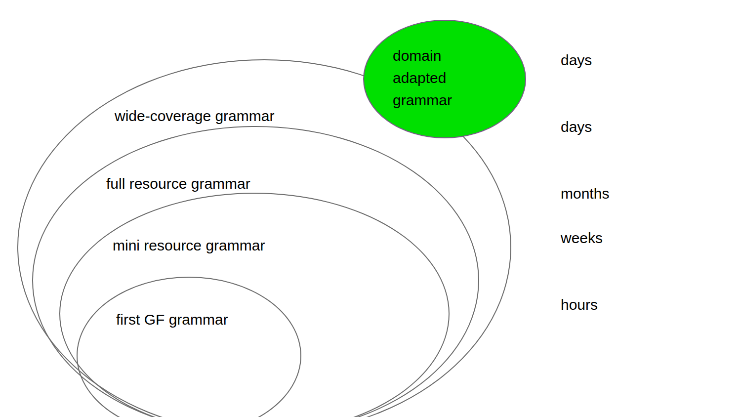domain adapted grammar
wide-coverage grammar
full resource grammar
mini resource grammar
first GF grammar
days
days
months
weeks
hours